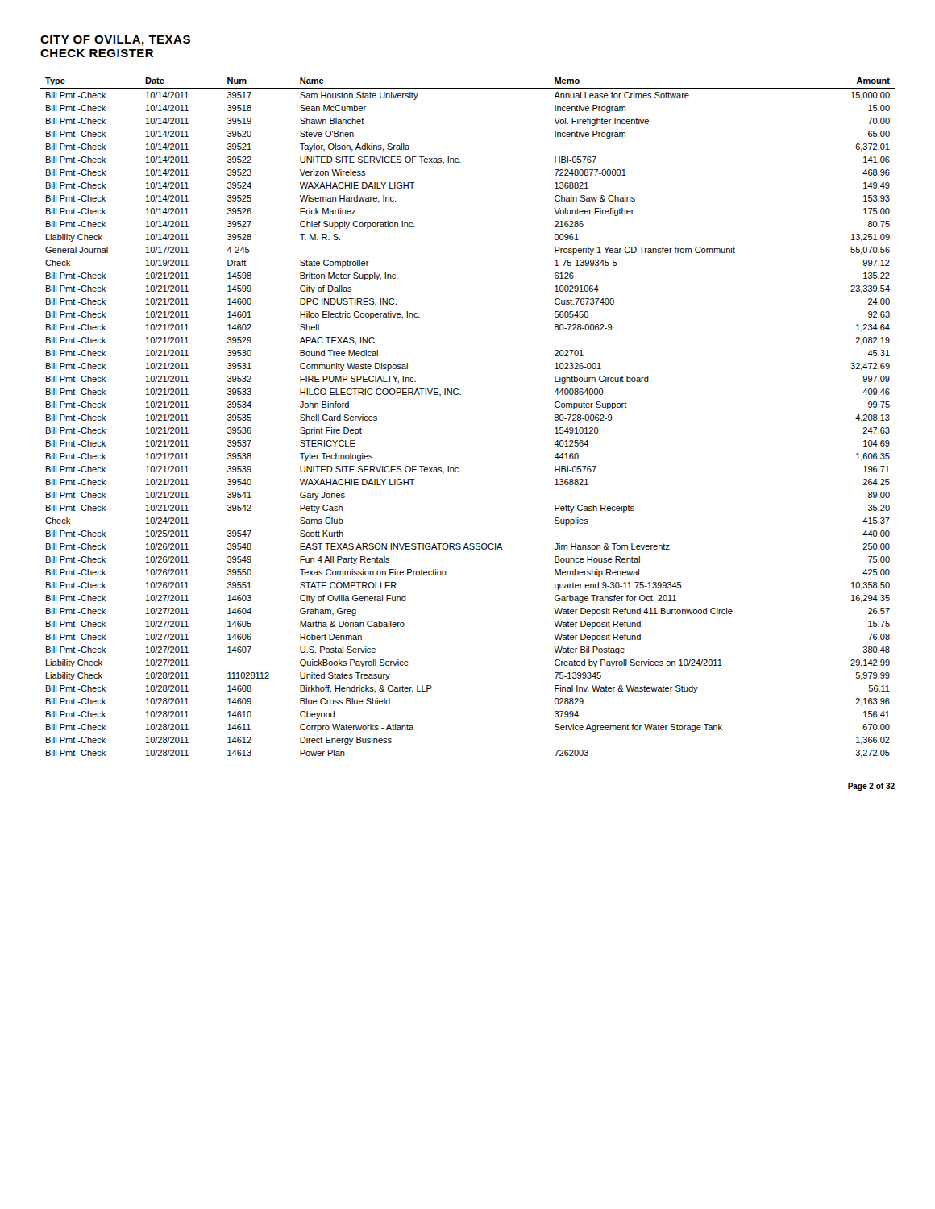CITY OF OVILLA, TEXAS
CHECK REGISTER
| Type | Date | Num | Name | Memo | Amount |
| --- | --- | --- | --- | --- | --- |
| Bill Pmt -Check | 10/14/2011 | 39517 | Sam Houston State University | Annual Lease for Crimes Software | 15,000.00 |
| Bill Pmt -Check | 10/14/2011 | 39518 | Sean McCumber | Incentive Program | 15.00 |
| Bill Pmt -Check | 10/14/2011 | 39519 | Shawn Blanchet | Vol. Firefighter Incentive | 70.00 |
| Bill Pmt -Check | 10/14/2011 | 39520 | Steve O'Brien | Incentive Program | 65.00 |
| Bill Pmt -Check | 10/14/2011 | 39521 | Taylor, Olson, Adkins, Sralla | | 6,372.01 |
| Bill Pmt -Check | 10/14/2011 | 39522 | UNITED SITE SERVICES OF Texas, Inc. | HBI-05767 | 141.06 |
| Bill Pmt -Check | 10/14/2011 | 39523 | Verizon Wireless | 722480877-00001 | 468.96 |
| Bill Pmt -Check | 10/14/2011 | 39524 | WAXAHACHIE DAILY LIGHT | 1368821 | 149.49 |
| Bill Pmt -Check | 10/14/2011 | 39525 | Wiseman Hardware, Inc. | Chain Saw & Chains | 153.93 |
| Bill Pmt -Check | 10/14/2011 | 39526 | Erick Martinez | Volunteer Firefigther | 175.00 |
| Bill Pmt -Check | 10/14/2011 | 39527 | Chief Supply Corporation Inc. | 216286 | 80.75 |
| Liability Check | 10/14/2011 | 39528 | T. M. R. S. | 00961 | 13,251.09 |
| General Journal | 10/17/2011 | 4-245 | | Prosperity 1 Year CD Transfer from Communit | 55,070.56 |
| Check | 10/19/2011 | Draft | State Comptroller | 1-75-1399345-5 | 997.12 |
| Bill Pmt -Check | 10/21/2011 | 14598 | Britton Meter Supply, Inc. | 6126 | 135.22 |
| Bill Pmt -Check | 10/21/2011 | 14599 | City of Dallas | 100291064 | 23,339.54 |
| Bill Pmt -Check | 10/21/2011 | 14600 | DPC INDUSTIRES, INC. | Cust.76737400 | 24.00 |
| Bill Pmt -Check | 10/21/2011 | 14601 | Hilco Electric Cooperative, Inc. | 5605450 | 92.63 |
| Bill Pmt -Check | 10/21/2011 | 14602 | Shell | 80-728-0062-9 | 1,234.64 |
| Bill Pmt -Check | 10/21/2011 | 39529 | APAC TEXAS, INC | | 2,082.19 |
| Bill Pmt -Check | 10/21/2011 | 39530 | Bound Tree Medical | 202701 | 45.31 |
| Bill Pmt -Check | 10/21/2011 | 39531 | Community Waste Disposal | 102326-001 | 32,472.69 |
| Bill Pmt -Check | 10/21/2011 | 39532 | FIRE PUMP SPECIALTY, Inc. | Lightbourn Circuit board | 997.09 |
| Bill Pmt -Check | 10/21/2011 | 39533 | HILCO ELECTRIC COOPERATIVE, INC. | 4400864000 | 409.46 |
| Bill Pmt -Check | 10/21/2011 | 39534 | John Binford | Computer Support | 99.75 |
| Bill Pmt -Check | 10/21/2011 | 39535 | Shell Card Services | 80-728-0062-9 | 4,208.13 |
| Bill Pmt -Check | 10/21/2011 | 39536 | Sprint Fire Dept | 154910120 | 247.63 |
| Bill Pmt -Check | 10/21/2011 | 39537 | STERICYCLE | 4012564 | 104.69 |
| Bill Pmt -Check | 10/21/2011 | 39538 | Tyler Technologies | 44160 | 1,606.35 |
| Bill Pmt -Check | 10/21/2011 | 39539 | UNITED SITE SERVICES OF Texas, Inc. | HBI-05767 | 196.71 |
| Bill Pmt -Check | 10/21/2011 | 39540 | WAXAHACHIE DAILY LIGHT | 1368821 | 264.25 |
| Bill Pmt -Check | 10/21/2011 | 39541 | Gary Jones | | 89.00 |
| Bill Pmt -Check | 10/21/2011 | 39542 | Petty Cash | Petty Cash Receipts | 35.20 |
| Check | 10/24/2011 | | Sams Club | Supplies | 415.37 |
| Bill Pmt -Check | 10/25/2011 | 39547 | Scott Kurth | | 440.00 |
| Bill Pmt -Check | 10/26/2011 | 39548 | EAST TEXAS ARSON INVESTIGATORS ASSOCIA | Jim Hanson & Tom Leverentz | 250.00 |
| Bill Pmt -Check | 10/26/2011 | 39549 | Fun 4 All Party Rentals | Bounce House Rental | 75.00 |
| Bill Pmt -Check | 10/26/2011 | 39550 | Texas Commission on Fire Protection | Membership Renewal | 425.00 |
| Bill Pmt -Check | 10/26/2011 | 39551 | STATE COMPTROLLER | quarter end 9-30-11 75-1399345 | 10,358.50 |
| Bill Pmt -Check | 10/27/2011 | 14603 | City of Ovilla General Fund | Garbage Transfer for Oct. 2011 | 16,294.35 |
| Bill Pmt -Check | 10/27/2011 | 14604 | Graham, Greg | Water Deposit Refund 411 Burtonwood Circle | 26.57 |
| Bill Pmt -Check | 10/27/2011 | 14605 | Martha & Dorian Caballero | Water Deposit Refund | 15.75 |
| Bill Pmt -Check | 10/27/2011 | 14606 | Robert Denman | Water Deposit Refund | 76.08 |
| Bill Pmt -Check | 10/27/2011 | 14607 | U.S. Postal Service | Water Bil Postage | 380.48 |
| Liability Check | 10/27/2011 | | QuickBooks Payroll Service | Created by Payroll Services on 10/24/2011 | 29,142.99 |
| Liability Check | 10/28/2011 | 111028112 | United States Treasury | 75-1399345 | 5,979.99 |
| Bill Pmt -Check | 10/28/2011 | 14608 | Birkhoff, Hendricks, & Carter, LLP | Final Inv. Water & Wastewater Study | 56.11 |
| Bill Pmt -Check | 10/28/2011 | 14609 | Blue Cross Blue Shield | 028829 | 2,163.96 |
| Bill Pmt -Check | 10/28/2011 | 14610 | Cbeyond | 37994 | 156.41 |
| Bill Pmt -Check | 10/28/2011 | 14611 | Corrpro Waterworks - Atlanta | Service Agreement for Water Storage Tank | 670.00 |
| Bill Pmt -Check | 10/28/2011 | 14612 | Direct Energy Business | | 1,366.02 |
| Bill Pmt -Check | 10/28/2011 | 14613 | Power Plan | 7262003 | 3,272.05 |
Page 2 of 32